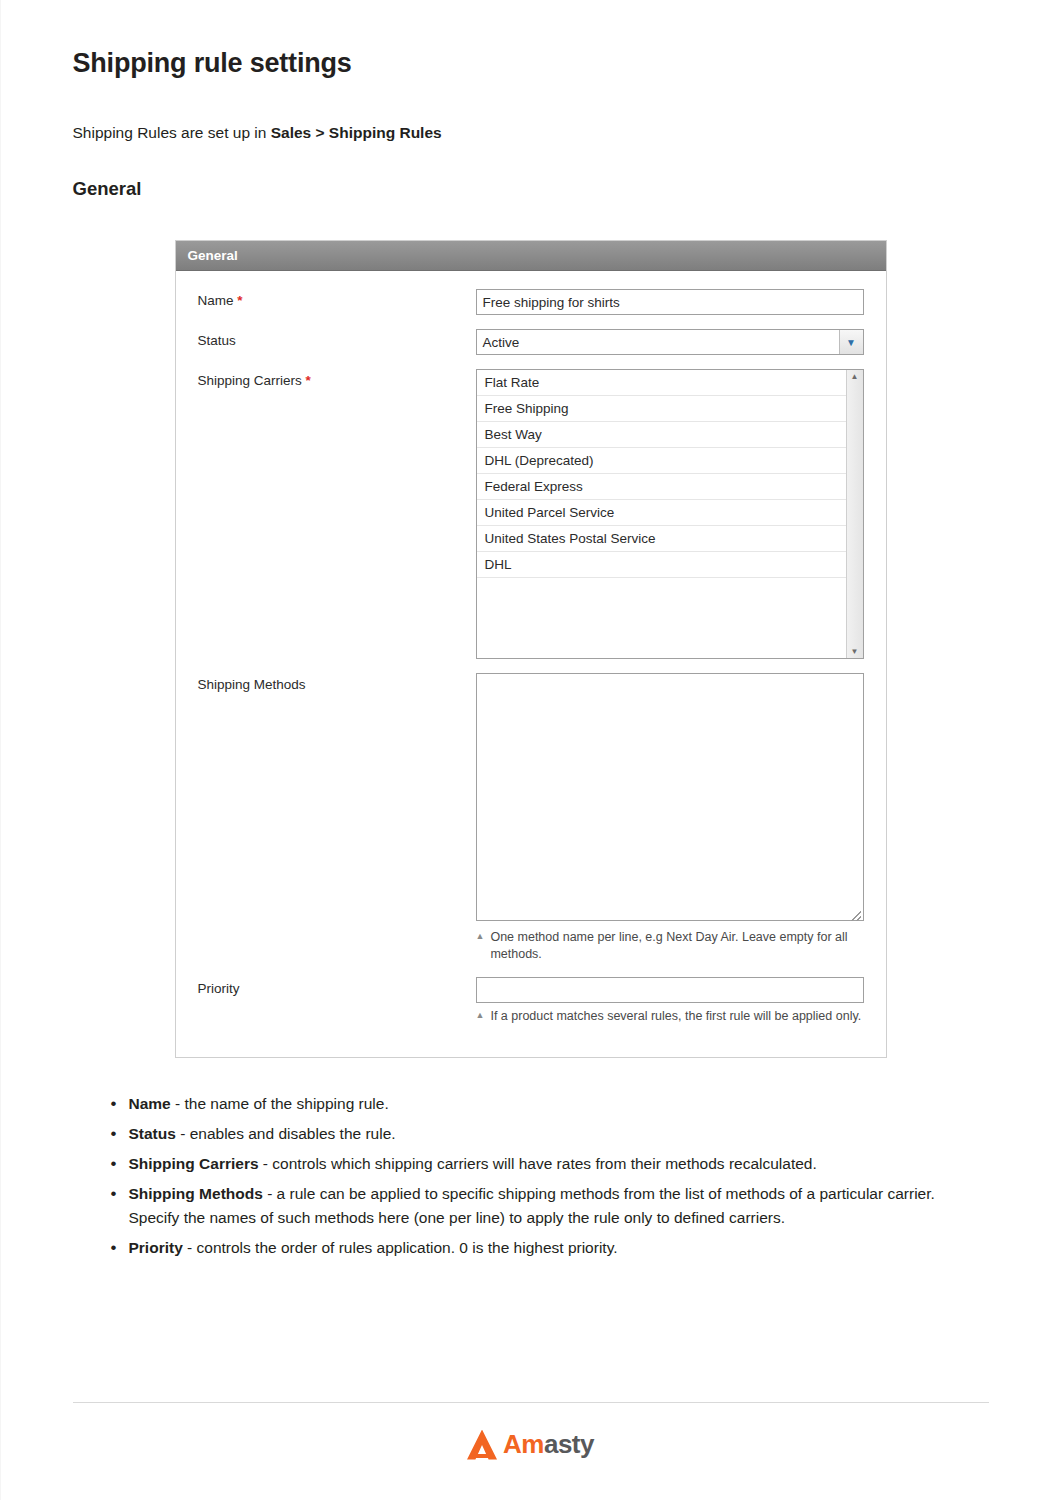Shipping rule settings
Shipping Rules are set up in Sales > Shipping Rules
General
General
Name *
Status
Active ▼
Shipping Carriers *
Flat Rate
Free Shipping
Best Way
DHL (Deprecated)
Federal Express
United Parcel Service
United States Postal Service
DHL
▲ ▼
Shipping Methods
▲ One method name per line, e.g Next Day Air. Leave empty for all methods.
Priority
▲ If a product matches several rules, the first rule will be applied only.
Name - the name of the shipping rule.
Status - enables and disables the rule.
Shipping Carriers - controls which shipping carriers will have rates from their methods recalculated.
Shipping Methods - a rule can be applied to specific shipping methods from the list of methods of a particular carrier. Specify the names of such methods here (one per line) to apply the rule only to defined carriers.
Priority - controls the order of rules application. 0 is the highest priority.
Amasty